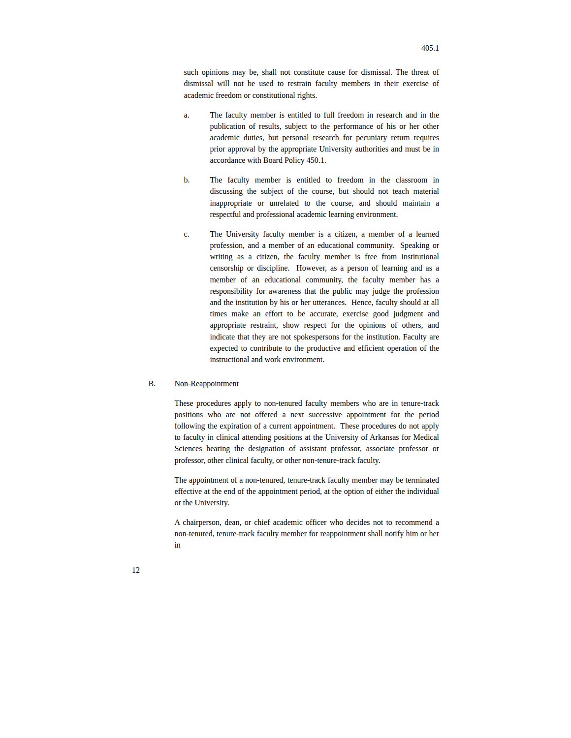405.1
such opinions may be, shall not constitute cause for dismissal. The threat of dismissal will not be used to restrain faculty members in their exercise of academic freedom or constitutional rights.
a. The faculty member is entitled to full freedom in research and in the publication of results, subject to the performance of his or her other academic duties, but personal research for pecuniary return requires prior approval by the appropriate University authorities and must be in accordance with Board Policy 450.1.
b. The faculty member is entitled to freedom in the classroom in discussing the subject of the course, but should not teach material inappropriate or unrelated to the course, and should maintain a respectful and professional academic learning environment.
c. The University faculty member is a citizen, a member of a learned profession, and a member of an educational community. Speaking or writing as a citizen, the faculty member is free from institutional censorship or discipline. However, as a person of learning and as a member of an educational community, the faculty member has a responsibility for awareness that the public may judge the profession and the institution by his or her utterances. Hence, faculty should at all times make an effort to be accurate, exercise good judgment and appropriate restraint, show respect for the opinions of others, and indicate that they are not spokespersons for the institution. Faculty are expected to contribute to the productive and efficient operation of the instructional and work environment.
B. Non-Reappointment
These procedures apply to non-tenured faculty members who are in tenure-track positions who are not offered a next successive appointment for the period following the expiration of a current appointment. These procedures do not apply to faculty in clinical attending positions at the University of Arkansas for Medical Sciences bearing the designation of assistant professor, associate professor or professor, other clinical faculty, or other non-tenure-track faculty.
The appointment of a non-tenured, tenure-track faculty member may be terminated effective at the end of the appointment period, at the option of either the individual or the University.
A chairperson, dean, or chief academic officer who decides not to recommend a non-tenured, tenure-track faculty member for reappointment shall notify him or her in
12